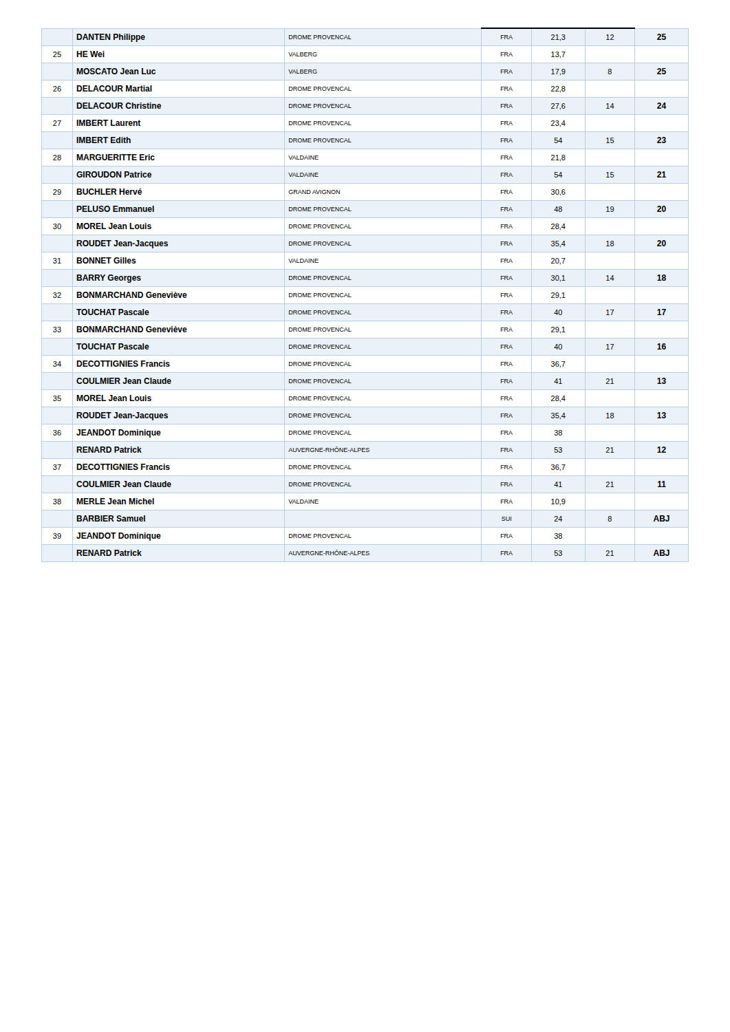| | DANTEN Philippe | DROME PROVENCAL | FRA | 21,3 | 12 | 25 |
| 25 | HE Wei | VALBERG | FRA | 13,7 | | |
| | MOSCATO Jean Luc | VALBERG | FRA | 17,9 | 8 | 25 |
| 26 | DELACOUR Martial | DROME PROVENCAL | FRA | 22,8 | | |
| | DELACOUR Christine | DROME PROVENCAL | FRA | 27,6 | 14 | 24 |
| 27 | IMBERT Laurent | DROME PROVENCAL | FRA | 23,4 | | |
| | IMBERT Edith | DROME PROVENCAL | FRA | 54 | 15 | 23 |
| 28 | MARGUERITTE Eric | VALDAINE | FRA | 21,8 | | |
| | GIROUDON Patrice | VALDAINE | FRA | 54 | 15 | 21 |
| 29 | BUCHLER Hervé | GRAND AVIGNON | FRA | 30,6 | | |
| | PELUSO Emmanuel | DROME PROVENCAL | FRA | 48 | 19 | 20 |
| 30 | MOREL Jean Louis | DROME PROVENCAL | FRA | 28,4 | | |
| | ROUDET Jean-Jacques | DROME PROVENCAL | FRA | 35,4 | 18 | 20 |
| 31 | BONNET Gilles | VALDAINE | FRA | 20,7 | | |
| | BARRY Georges | DROME PROVENCAL | FRA | 30,1 | 14 | 18 |
| 32 | BONMARCHAND Geneviève | DROME PROVENCAL | FRA | 29,1 | | |
| | TOUCHAT Pascale | DROME PROVENCAL | FRA | 40 | 17 | 17 |
| 33 | BONMARCHAND Geneviève | DROME PROVENCAL | FRA | 29,1 | | |
| | TOUCHAT Pascale | DROME PROVENCAL | FRA | 40 | 17 | 16 |
| 34 | DECOTTIGNIES Francis | DROME PROVENCAL | FRA | 36,7 | | |
| | COULMIER Jean Claude | DROME PROVENCAL | FRA | 41 | 21 | 13 |
| 35 | MOREL Jean Louis | DROME PROVENCAL | FRA | 28,4 | | |
| | ROUDET Jean-Jacques | DROME PROVENCAL | FRA | 35,4 | 18 | 13 |
| 36 | JEANDOT Dominique | DROME PROVENCAL | FRA | 38 | | |
| | RENARD Patrick | AUVERGNE-RHÔNE-ALPES | FRA | 53 | 21 | 12 |
| 37 | DECOTTIGNIES Francis | DROME PROVENCAL | FRA | 36,7 | | |
| | COULMIER Jean Claude | DROME PROVENCAL | FRA | 41 | 21 | 11 |
| 38 | MERLE Jean Michel | VALDAINE | FRA | 10,9 | | |
| | BARBIER Samuel | | SUI | 24 | 8 | ABJ |
| 39 | JEANDOT Dominique | DROME PROVENCAL | FRA | 38 | | |
| | RENARD Patrick | AUVERGNE-RHÔNE-ALPES | FRA | 53 | 21 | ABJ |